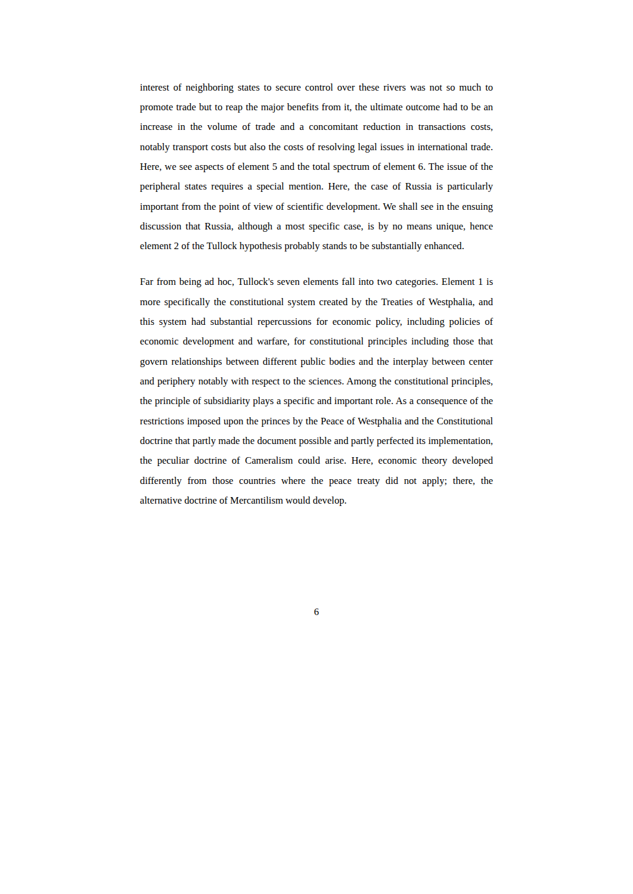interest of neighboring states to secure control over these rivers was not so much to promote trade but to reap the major benefits from it, the ultimate outcome had to be an increase in the volume of trade and a concomitant reduction in transactions costs, notably transport costs but also the costs of resolving legal issues in international trade. Here, we see aspects of element 5 and the total spectrum of element 6. The issue of the peripheral states requires a special mention. Here, the case of Russia is particularly important from the point of view of scientific development. We shall see in the ensuing discussion that Russia, although a most specific case, is by no means unique, hence element 2 of the Tullock hypothesis probably stands to be substantially enhanced.
Far from being ad hoc, Tullock's seven elements fall into two categories. Element 1 is more specifically the constitutional system created by the Treaties of Westphalia, and this system had substantial repercussions for economic policy, including policies of economic development and warfare, for constitutional principles including those that govern relationships between different public bodies and the interplay between center and periphery notably with respect to the sciences. Among the constitutional principles, the principle of subsidiarity plays a specific and important role. As a consequence of the restrictions imposed upon the princes by the Peace of Westphalia and the Constitutional doctrine that partly made the document possible and partly perfected its implementation, the peculiar doctrine of Cameralism could arise. Here, economic theory developed differently from those countries where the peace treaty did not apply; there, the alternative doctrine of Mercantilism would develop.
6